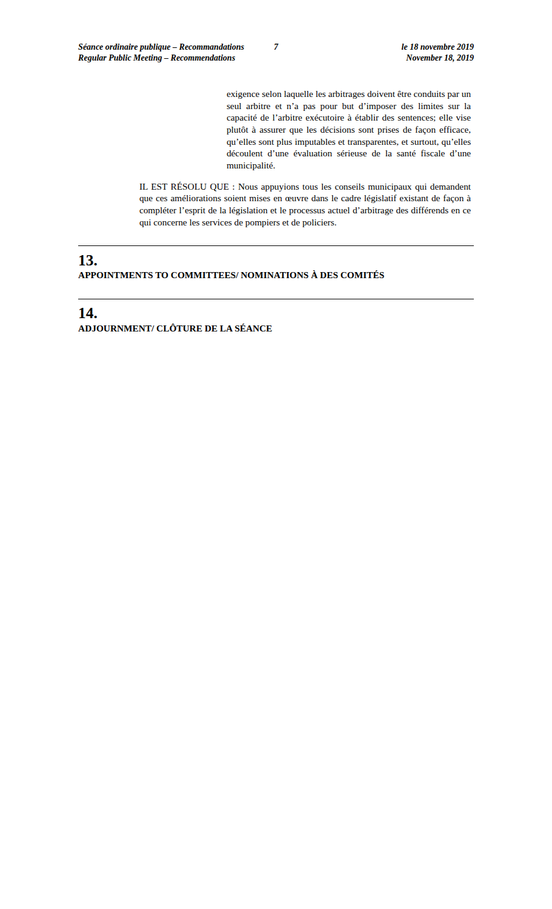| Séance ordinaire publique – Recommandations Regular Public Meeting – Recommendations | 7 | le 18 novembre 2019 November 18, 2019 |
exigence selon laquelle les arbitrages doivent être conduits par un seul arbitre et n’a pas pour but d’imposer des limites sur la capacité de l’arbitre exécutoire à établir des sentences; elle vise plutôt à assurer que les décisions sont prises de façon efficace, qu’elles sont plus imputables et transparentes, et surtout, qu’elles découlent d’une évaluation sérieuse de la santé fiscale d’une municipalité.
IL EST RÉSOLU QUE : Nous appuyions tous les conseils municipaux qui demandent que ces améliorations soient mises en œuvre dans le cadre législatif existant de façon à compléter l’esprit de la législation et le processus actuel d’arbitrage des différends en ce qui concerne les services de pompiers et de policiers.
13.
APPOINTMENTS TO COMMITTEES/ NOMINATIONS À DES COMITÉS
14.
ADJOURNMENT/ CLÔTURE DE LA SÉANCE